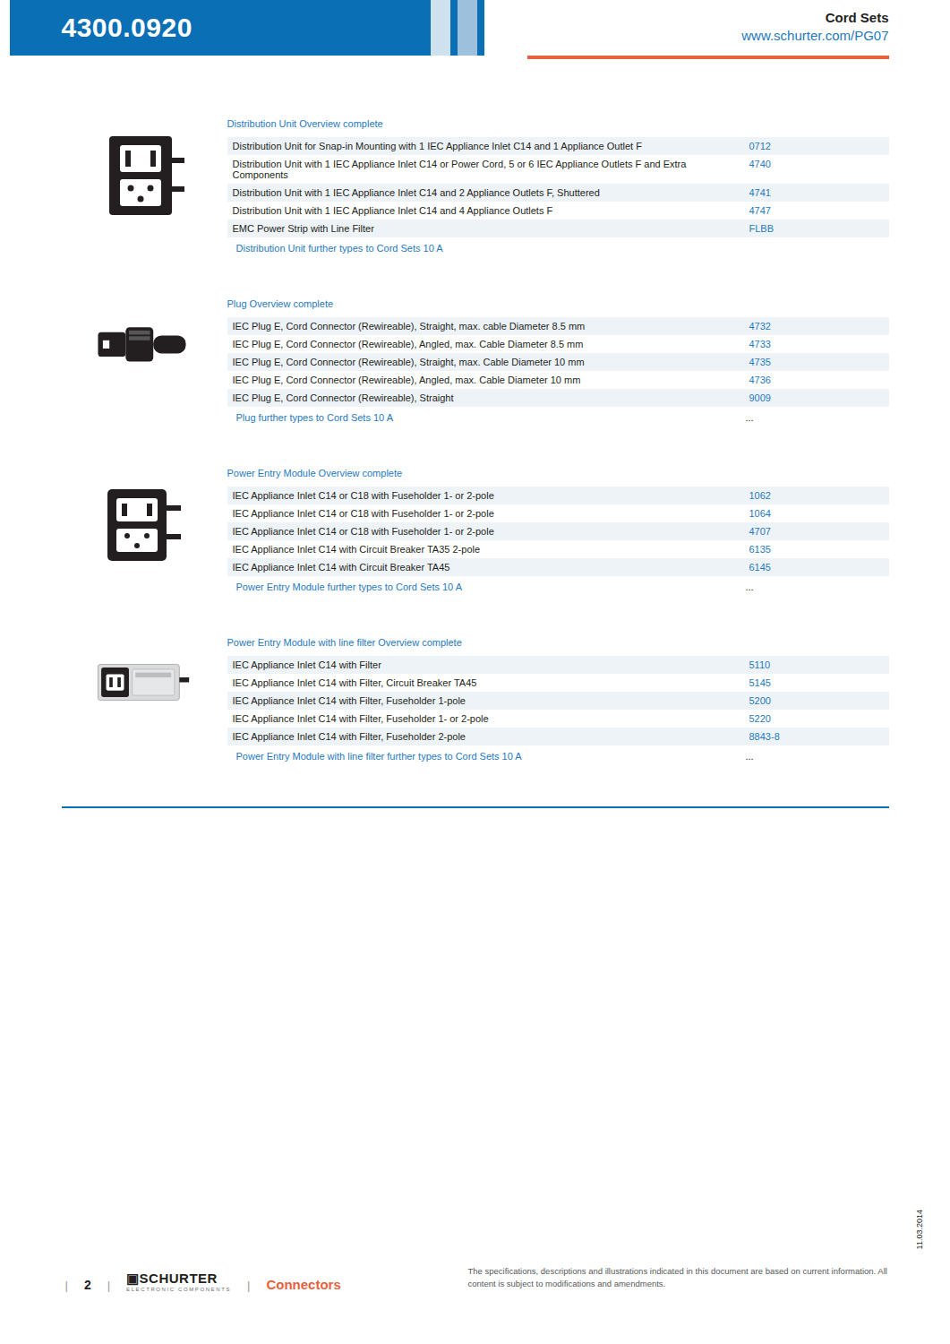4300.0920
Cord Sets
www.schurter.com/PG07
Distribution Unit Overview complete
| Distribution Unit for Snap-in Mounting with 1 IEC Appliance Inlet C14 and 1 Appliance Outlet F | 0712 |
| Distribution Unit with 1 IEC Appliance Inlet C14 or Power Cord, 5 or 6 IEC Appliance Outlets F and Extra Components | 4740 |
| Distribution Unit with 1 IEC Appliance Inlet C14 and 2 Appliance Outlets F, Shuttered | 4741 |
| Distribution Unit with 1 IEC Appliance Inlet C14 and 4 Appliance Outlets F | 4747 |
| EMC Power Strip with Line Filter | FLBB |
| Distribution Unit further types to Cord Sets 10 A | |
Plug Overview complete
| IEC Plug E, Cord Connector (Rewireable), Straight, max. cable Diameter 8.5 mm | 4732 |
| IEC Plug E, Cord Connector (Rewireable), Angled, max. Cable Diameter 8.5 mm | 4733 |
| IEC Plug E, Cord Connector (Rewireable), Straight, max. Cable Diameter 10 mm | 4735 |
| IEC Plug E, Cord Connector (Rewireable), Angled, max. Cable Diameter 10 mm | 4736 |
| IEC Plug E, Cord Connector (Rewireable), Straight | 9009 |
| Plug further types to Cord Sets 10 A | ... |
Power Entry Module Overview complete
| IEC Appliance Inlet C14 or C18 with Fuseholder 1- or 2-pole | 1062 |
| IEC Appliance Inlet C14 or C18 with Fuseholder 1- or 2-pole | 1064 |
| IEC Appliance Inlet C14 or C18 with Fuseholder 1- or 2-pole | 4707 |
| IEC Appliance Inlet C14 with Circuit Breaker TA35 2-pole | 6135 |
| IEC Appliance Inlet C14 with Circuit Breaker TA45 | 6145 |
| Power Entry Module further types to Cord Sets 10 A | ... |
Power Entry Module with line filter Overview complete
| IEC Appliance Inlet C14 with Filter | 5110 |
| IEC Appliance Inlet C14 with Filter, Circuit Breaker TA45 | 5145 |
| IEC Appliance Inlet C14 with Filter, Fuseholder 1-pole | 5200 |
| IEC Appliance Inlet C14 with Filter, Fuseholder 1- or 2-pole | 5220 |
| IEC Appliance Inlet C14 with Filter, Fuseholder 2-pole | 8843-8 |
| Power Entry Module with line filter further types to Cord Sets 10 A | ... |
11.03.2014
| 2 | ▣SCHURTER ELECTRONIC COMPONENTS | Connectors
The specifications, descriptions and illustrations indicated in this document are based on current information. All content is subject to modifications and amendments.